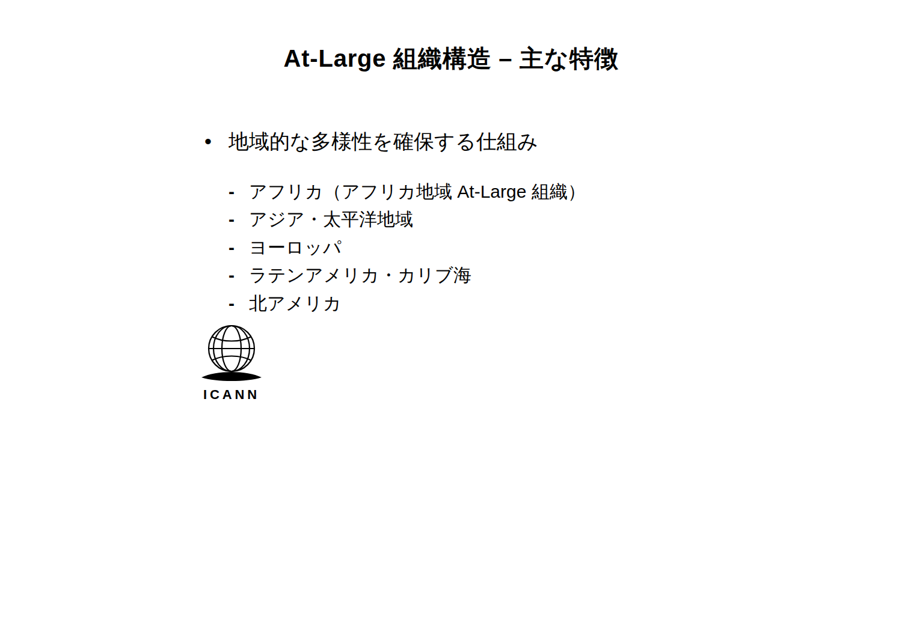At-Large 組織構造 – 主な特徴
地域的な多様性を確保する仕組み
アフリカ（アフリカ地域 At-Large 組織）
アジア・太平洋地域
ヨーロッパ
ラテンアメリカ・カリブ海
北アメリカ
ICANN